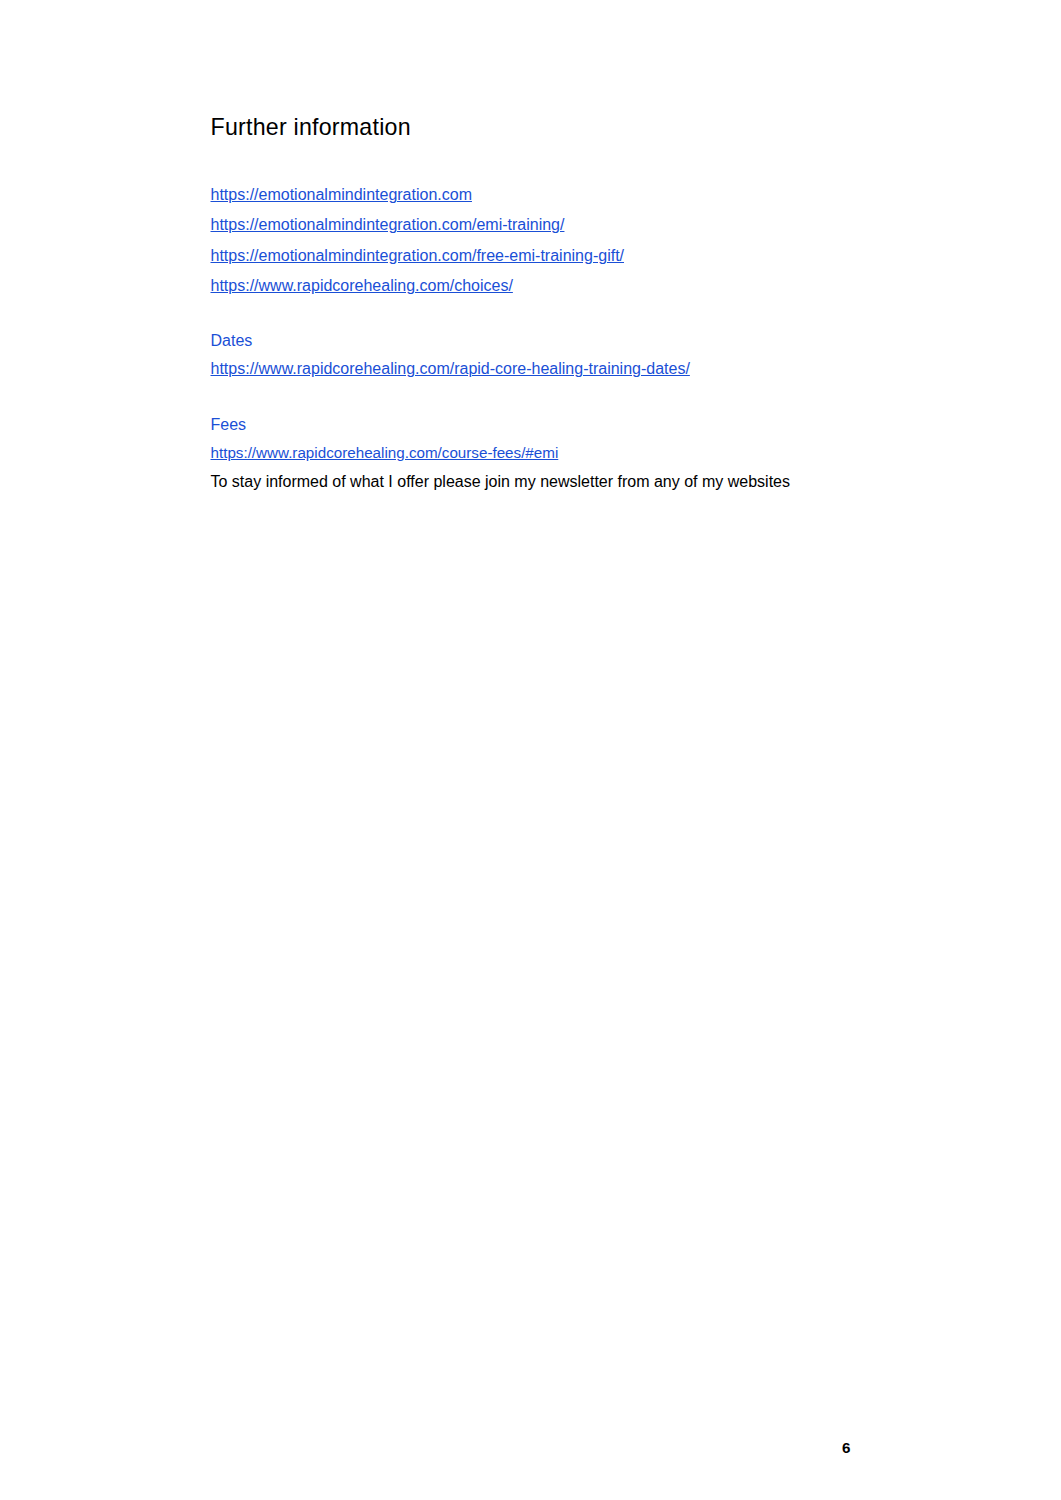Further information
https://emotionalmindintegration.com
https://emotionalmindintegration.com/emi-training/
https://emotionalmindintegration.com/free-emi-training-gift/
https://www.rapidcorehealing.com/choices/
Dates
https://www.rapidcorehealing.com/rapid-core-healing-training-dates/
Fees
https://www.rapidcorehealing.com/course-fees/#emi
To stay informed of what I offer please join my newsletter from any of my websites
6